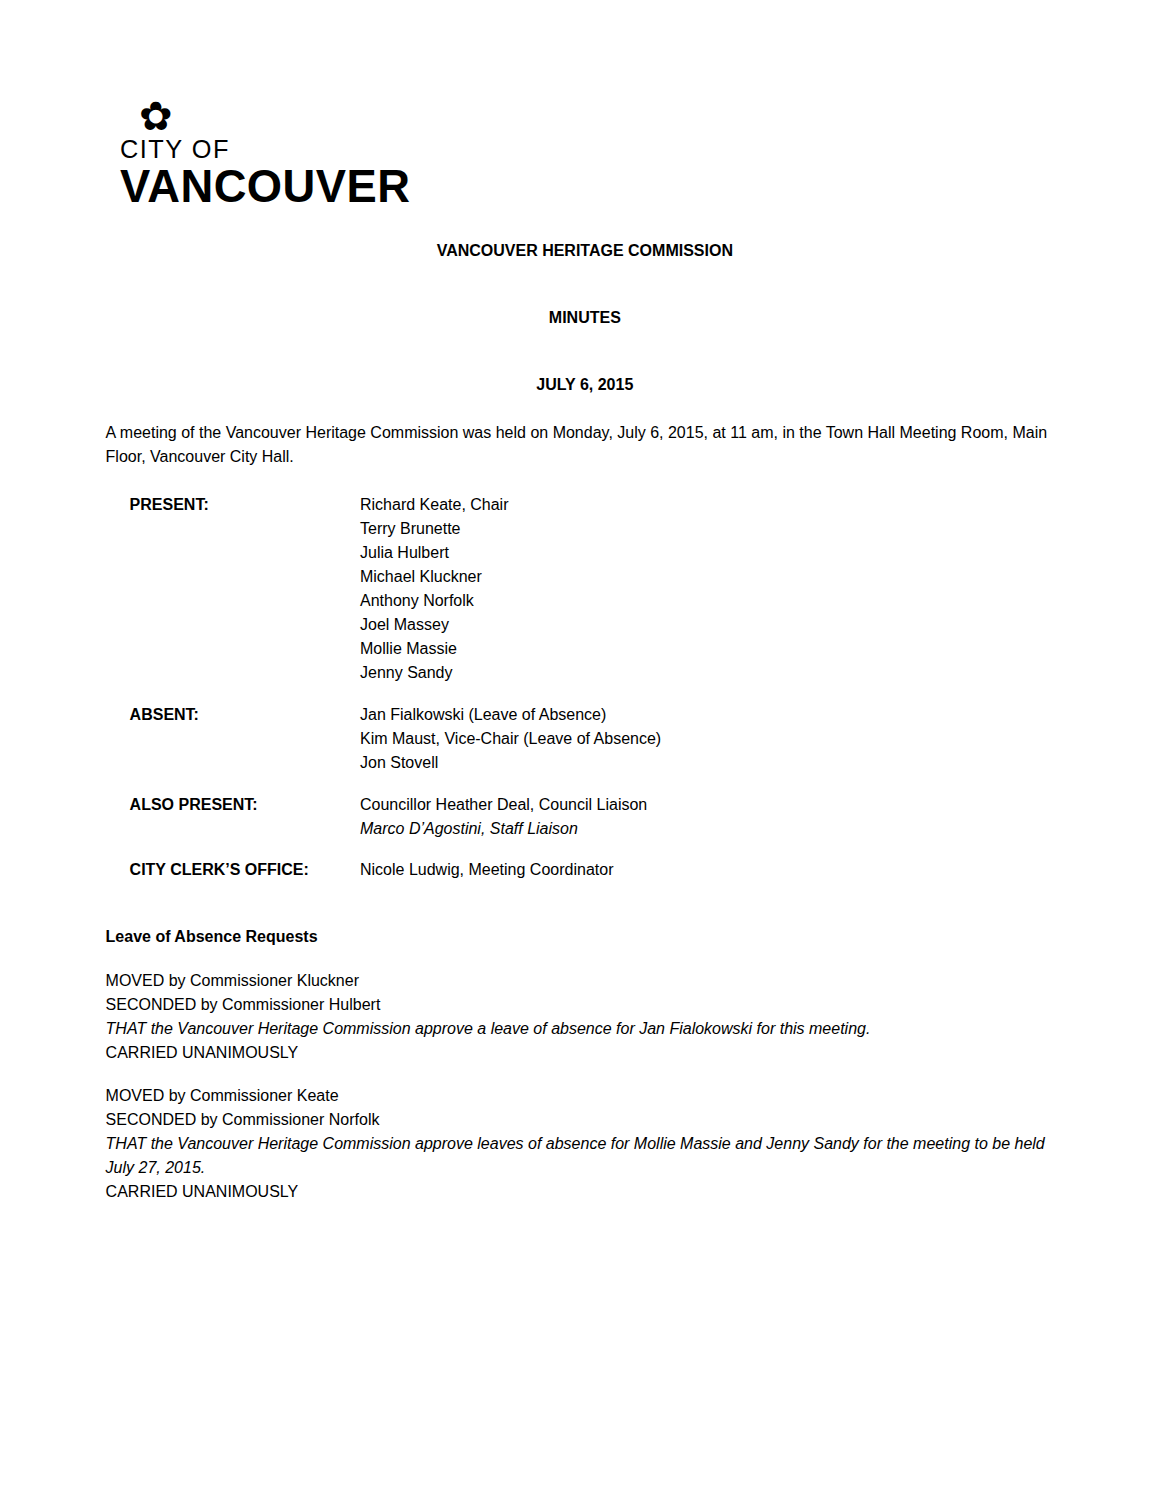✿
CITY OF VANCOUVER
VANCOUVER HERITAGE COMMISSION
MINUTES
JULY 6, 2015
A meeting of the Vancouver Heritage Commission was held on Monday, July 6, 2015, at 11 am, in the Town Hall Meeting Room, Main Floor, Vancouver City Hall.
| PRESENT: | Richard Keate, Chair Terry Brunette Julia Hulbert Michael Kluckner Anthony Norfolk Joel Massey Mollie Massie Jenny Sandy |
| ABSENT: | Jan Fialkowski (Leave of Absence) Kim Maust, Vice-Chair (Leave of Absence) Jon Stovell |
| ALSO PRESENT: | Councillor Heather Deal, Council Liaison Marco D’Agostini, Staff Liaison |
| CITY CLERK’S OFFICE: | Nicole Ludwig, Meeting Coordinator |
Leave of Absence Requests
MOVED by Commissioner Kluckner
SECONDED by Commissioner Hulbert
THAT the Vancouver Heritage Commission approve a leave of absence for Jan Fialokowski for this meeting.
CARRIED UNANIMOUSLY
MOVED by Commissioner Keate
SECONDED by Commissioner Norfolk
THAT the Vancouver Heritage Commission approve leaves of absence for Mollie Massie and Jenny Sandy for the meeting to be held July 27, 2015.
CARRIED UNANIMOUSLY